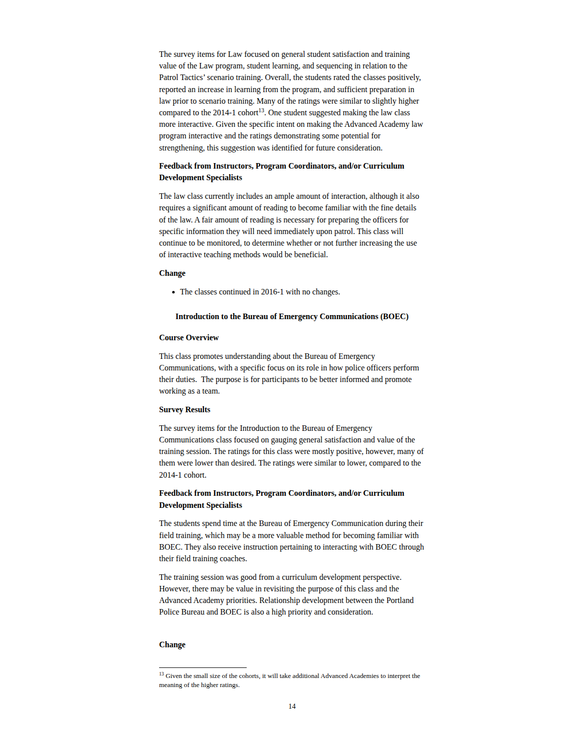The survey items for Law focused on general student satisfaction and training value of the Law program, student learning, and sequencing in relation to the Patrol Tactics’ scenario training. Overall, the students rated the classes positively, reported an increase in learning from the program, and sufficient preparation in law prior to scenario training. Many of the ratings were similar to slightly higher compared to the 2014-1 cohort13. One student suggested making the law class more interactive. Given the specific intent on making the Advanced Academy law program interactive and the ratings demonstrating some potential for strengthening, this suggestion was identified for future consideration.
Feedback from Instructors, Program Coordinators, and/or Curriculum Development Specialists
The law class currently includes an ample amount of interaction, although it also requires a significant amount of reading to become familiar with the fine details of the law. A fair amount of reading is necessary for preparing the officers for specific information they will need immediately upon patrol. This class will continue to be monitored, to determine whether or not further increasing the use of interactive teaching methods would be beneficial.
Change
The classes continued in 2016-1 with no changes.
Introduction to the Bureau of Emergency Communications (BOEC)
Course Overview
This class promotes understanding about the Bureau of Emergency Communications, with a specific focus on its role in how police officers perform their duties. The purpose is for participants to be better informed and promote working as a team.
Survey Results
The survey items for the Introduction to the Bureau of Emergency Communications class focused on gauging general satisfaction and value of the training session. The ratings for this class were mostly positive, however, many of them were lower than desired. The ratings were similar to lower, compared to the 2014-1 cohort.
Feedback from Instructors, Program Coordinators, and/or Curriculum Development Specialists
The students spend time at the Bureau of Emergency Communication during their field training, which may be a more valuable method for becoming familiar with BOEC. They also receive instruction pertaining to interacting with BOEC through their field training coaches.
The training session was good from a curriculum development perspective. However, there may be value in revisiting the purpose of this class and the Advanced Academy priorities. Relationship development between the Portland Police Bureau and BOEC is also a high priority and consideration.
Change
13 Given the small size of the cohorts, it will take additional Advanced Academies to interpret the meaning of the higher ratings.
14